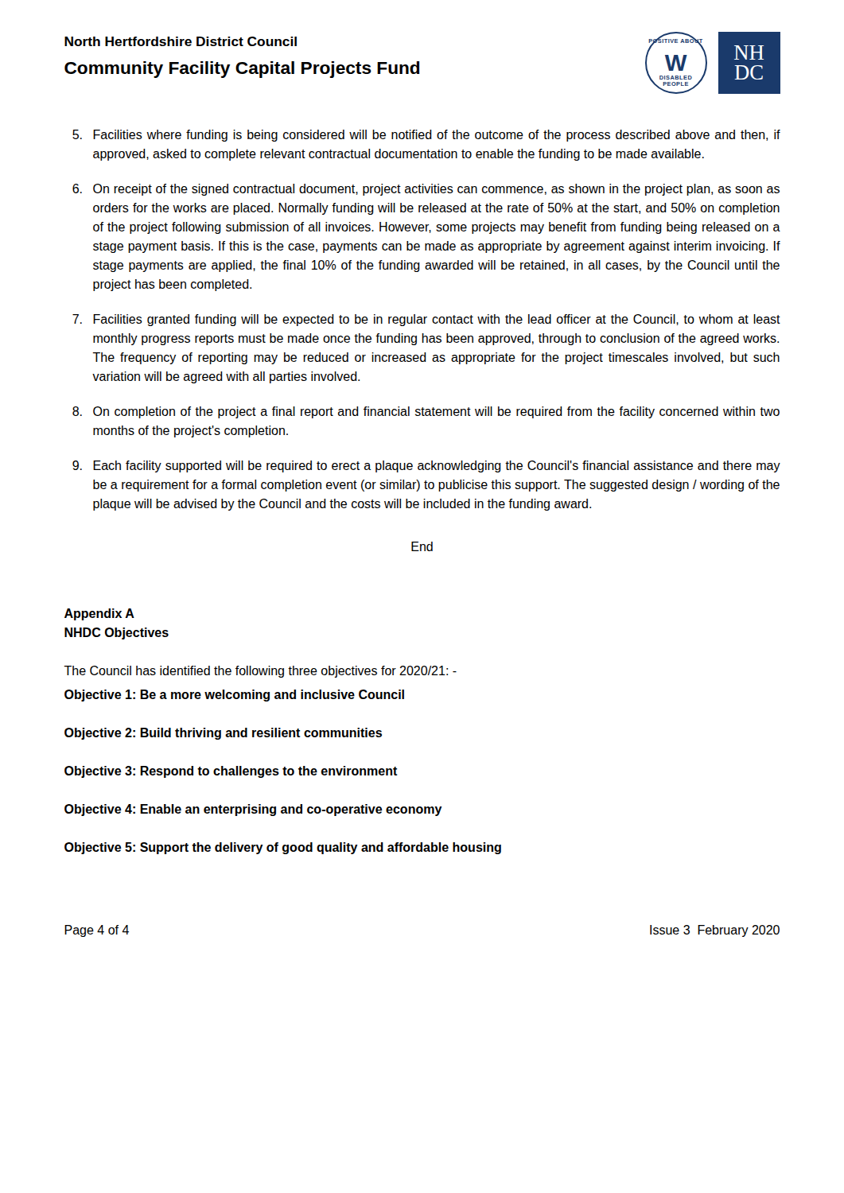North Hertfordshire District Council
Community Facility Capital Projects Fund
POSITIVE ABOUT W DISABLED PEOPLE
NH DC
Facilities where funding is being considered will be notified of the outcome of the process described above and then, if approved, asked to complete relevant contractual documentation to enable the funding to be made available.
On receipt of the signed contractual document, project activities can commence, as shown in the project plan, as soon as orders for the works are placed. Normally funding will be released at the rate of 50% at the start, and 50% on completion of the project following submission of all invoices. However, some projects may benefit from funding being released on a stage payment basis. If this is the case, payments can be made as appropriate by agreement against interim invoicing. If stage payments are applied, the final 10% of the funding awarded will be retained, in all cases, by the Council until the project has been completed.
Facilities granted funding will be expected to be in regular contact with the lead officer at the Council, to whom at least monthly progress reports must be made once the funding has been approved, through to conclusion of the agreed works. The frequency of reporting may be reduced or increased as appropriate for the project timescales involved, but such variation will be agreed with all parties involved.
On completion of the project a final report and financial statement will be required from the facility concerned within two months of the project's completion.
Each facility supported will be required to erect a plaque acknowledging the Council's financial assistance and there may be a requirement for a formal completion event (or similar) to publicise this support. The suggested design / wording of the plaque will be advised by the Council and the costs will be included in the funding award.
End
Appendix A
NHDC Objectives
The Council has identified the following three objectives for 2020/21: -
Objective 1: Be a more welcoming and inclusive Council
Objective 2: Build thriving and resilient communities
Objective 3: Respond to challenges to the environment
Objective 4: Enable an enterprising and co-operative economy
Objective 5: Support the delivery of good quality and affordable housing
Page 4 of 4 Issue 3 February 2020